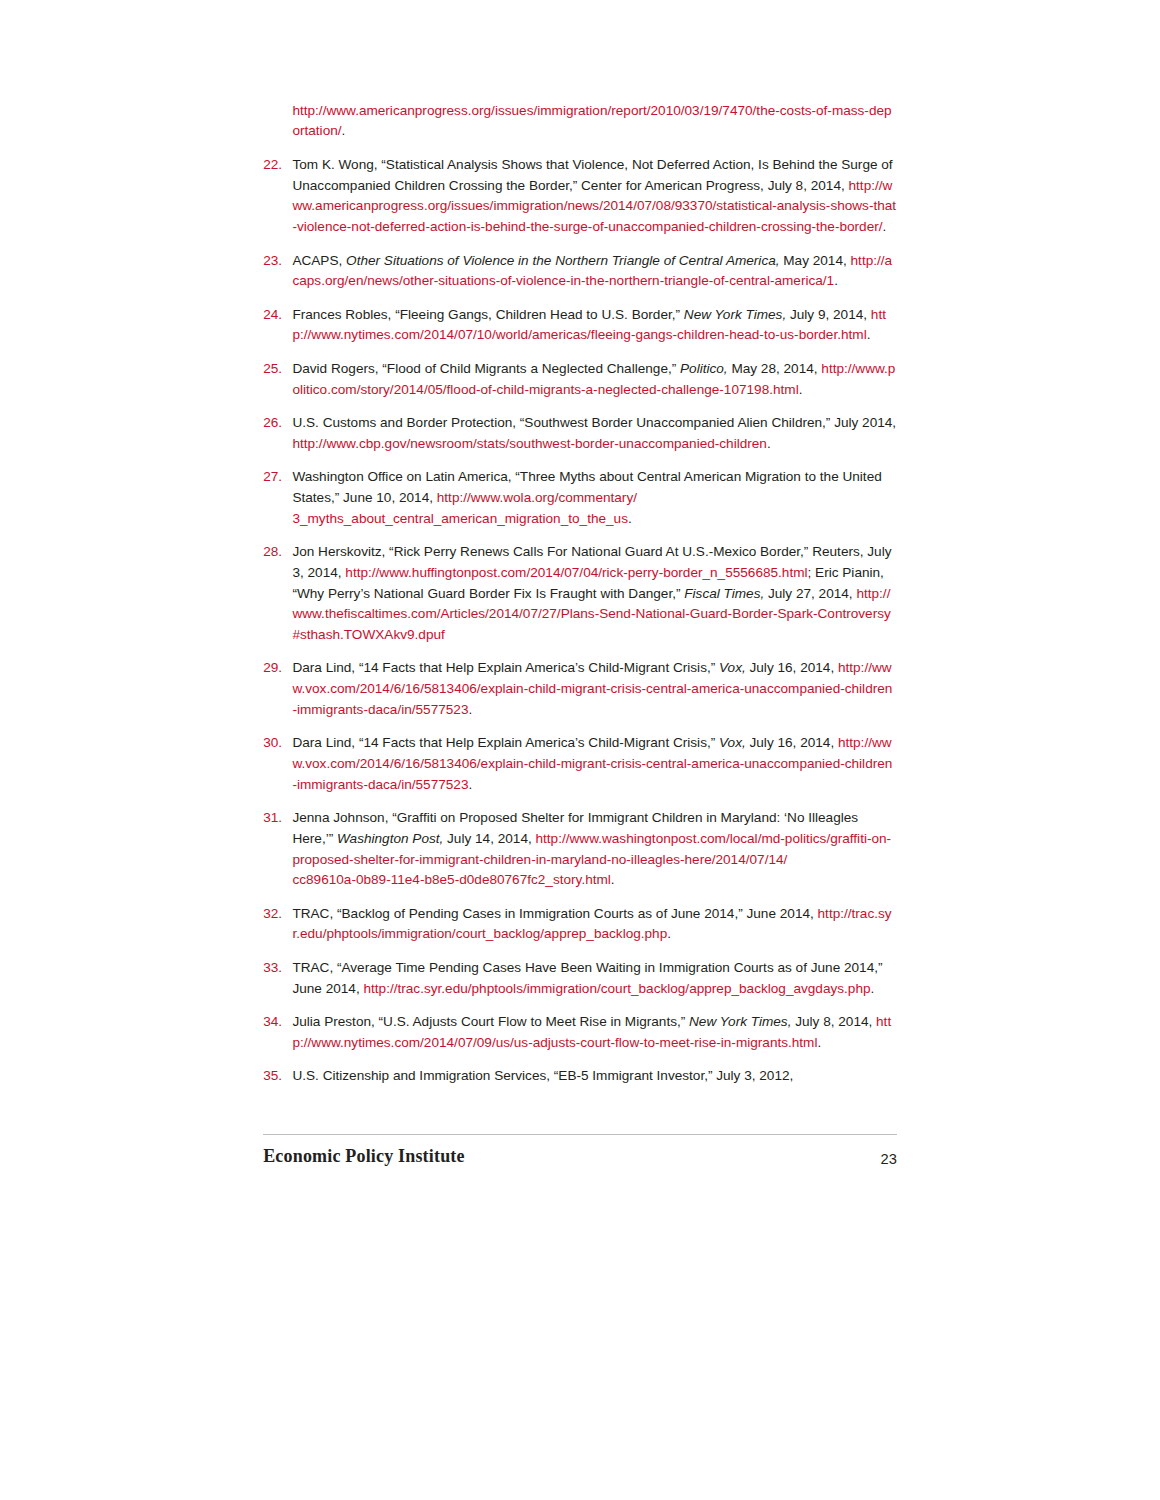http://www.americanprogress.org/issues/immigration/report/2010/03/19/7470/the-costs-of-mass-deportation/.
22. Tom K. Wong, “Statistical Analysis Shows that Violence, Not Deferred Action, Is Behind the Surge of Unaccompanied Children Crossing the Border,” Center for American Progress, July 8, 2014, http://www.americanprogress.org/issues/immigration/news/2014/07/08/93370/statistical-analysis-shows-that-violence-not-deferred-action-is-behind-the-surge-of-unaccompanied-children-crossing-the-border/.
23. ACAPS, Other Situations of Violence in the Northern Triangle of Central America, May 2014, http://acaps.org/en/news/other-situations-of-violence-in-the-northern-triangle-of-central-america/1.
24. Frances Robles, “Fleeing Gangs, Children Head to U.S. Border,” New York Times, July 9, 2014, http://www.nytimes.com/2014/07/10/world/americas/fleeing-gangs-children-head-to-us-border.html.
25. David Rogers, “Flood of Child Migrants a Neglected Challenge,” Politico, May 28, 2014, http://www.politico.com/story/2014/05/flood-of-child-migrants-a-neglected-challenge-107198.html.
26. U.S. Customs and Border Protection, “Southwest Border Unaccompanied Alien Children,” July 2014, http://www.cbp.gov/newsroom/stats/southwest-border-unaccompanied-children.
27. Washington Office on Latin America, “Three Myths about Central American Migration to the United States,” June 10, 2014, http://www.wola.org/commentary/
3_myths_about_central_american_migration_to_the_us.
28. Jon Herskovitz, “Rick Perry Renews Calls For National Guard At U.S.-Mexico Border,” Reuters, July 3, 2014, http://www.huffingtonpost.com/2014/07/04/rick-perry-border_n_5556685.html; Eric Pianin, “Why Perry’s National Guard Border Fix Is Fraught with Danger,” Fiscal Times, July 27, 2014, http://www.thefiscaltimes.com/Articles/2014/07/27/Plans-Send-National-Guard-Border-Spark-Controversy#sthash.TOWXAkv9.dpuf
29. Dara Lind, “14 Facts that Help Explain America’s Child-Migrant Crisis,” Vox, July 16, 2014, http://www.vox.com/2014/6/16/5813406/explain-child-migrant-crisis-central-america-unaccompanied-children-immigrants-daca/in/5577523.
30. Dara Lind, “14 Facts that Help Explain America’s Child-Migrant Crisis,” Vox, July 16, 2014, http://www.vox.com/2014/6/16/5813406/explain-child-migrant-crisis-central-america-unaccompanied-children-immigrants-daca/in/5577523.
31. Jenna Johnson, “Graffiti on Proposed Shelter for Immigrant Children in Maryland: ‘No Illeagles Here,’” Washington Post, July 14, 2014, http://www.washingtonpost.com/local/md-politics/graffiti-on-proposed-shelter-for-immigrant-children-in-maryland-no-illeagles-here/2014/07/14/
cc89610a-0b89-11e4-b8e5-d0de80767fc2_story.html.
32. TRAC, “Backlog of Pending Cases in Immigration Courts as of June 2014,” June 2014, http://trac.syr.edu/phptools/immigration/court_backlog/apprep_backlog.php.
33. TRAC, “Average Time Pending Cases Have Been Waiting in Immigration Courts as of June 2014,” June 2014, http://trac.syr.edu/phptools/immigration/court_backlog/apprep_backlog_avgdays.php.
34. Julia Preston, “U.S. Adjusts Court Flow to Meet Rise in Migrants,” New York Times, July 8, 2014, http://www.nytimes.com/2014/07/09/us/us-adjusts-court-flow-to-meet-rise-in-migrants.html.
35. U.S. Citizenship and Immigration Services, “EB-5 Immigrant Investor,” July 3, 2012,
Economic Policy Institute
23